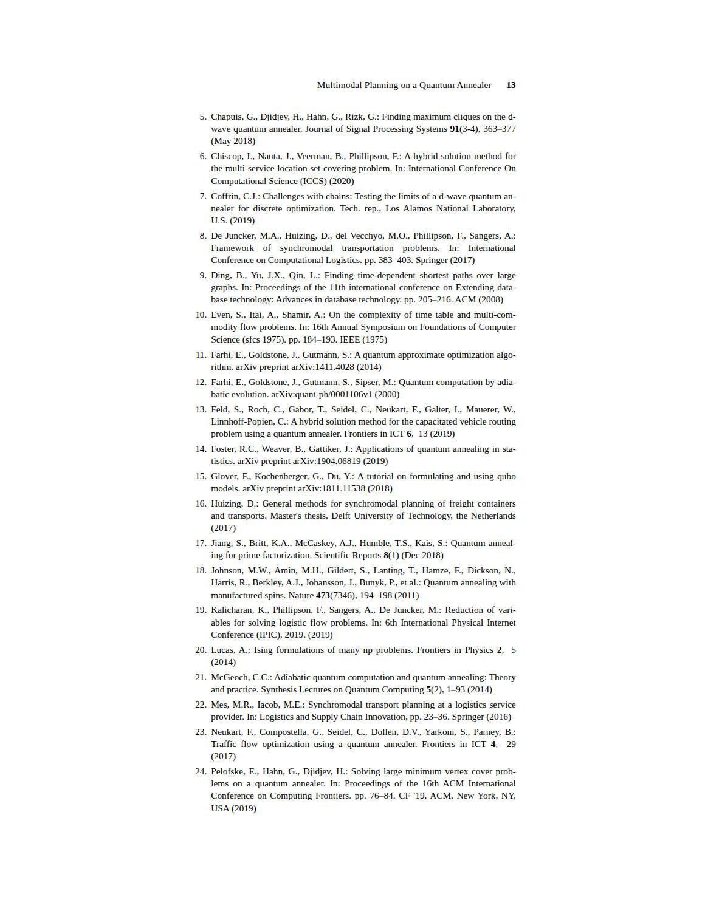Multimodal Planning on a Quantum Annealer13
Chapuis, G., Djidjev, H., Hahn, G., Rizk, G.: Finding maximum cliques on the d-wave quantum annealer. Journal of Signal Processing Systems 91(3-4), 363–377 (May 2018)
Chiscop, I., Nauta, J., Veerman, B., Phillipson, F.: A hybrid solution method for the multi-service location set covering problem. In: International Conference On Computational Science (ICCS) (2020)
Coffrin, C.J.: Challenges with chains: Testing the limits of a d-wave quantum annealer for discrete optimization. Tech. rep., Los Alamos National Laboratory, U.S. (2019)
De Juncker, M.A., Huizing, D., del Vecchyo, M.O., Phillipson, F., Sangers, A.: Framework of synchromodal transportation problems. In: International Conference on Computational Logistics. pp. 383–403. Springer (2017)
Ding, B., Yu, J.X., Qin, L.: Finding time-dependent shortest paths over large graphs. In: Proceedings of the 11th international conference on Extending database technology: Advances in database technology. pp. 205–216. ACM (2008)
Even, S., Itai, A., Shamir, A.: On the complexity of time table and multi-commodity flow problems. In: 16th Annual Symposium on Foundations of Computer Science (sfcs 1975). pp. 184–193. IEEE (1975)
Farhi, E., Goldstone, J., Gutmann, S.: A quantum approximate optimization algorithm. arXiv preprint arXiv:1411.4028 (2014)
Farhi, E., Goldstone, J., Gutmann, S., Sipser, M.: Quantum computation by adiabatic evolution. arXiv:quant-ph/0001106v1 (2000)
Feld, S., Roch, C., Gabor, T., Seidel, C., Neukart, F., Galter, I., Mauerer, W., Linnhoff-Popien, C.: A hybrid solution method for the capacitated vehicle routing problem using a quantum annealer. Frontiers in ICT 6, 13 (2019)
Foster, R.C., Weaver, B., Gattiker, J.: Applications of quantum annealing in statistics. arXiv preprint arXiv:1904.06819 (2019)
Glover, F., Kochenberger, G., Du, Y.: A tutorial on formulating and using qubo models. arXiv preprint arXiv:1811.11538 (2018)
Huizing, D.: General methods for synchromodal planning of freight containers and transports. Master's thesis, Delft University of Technology, the Netherlands (2017)
Jiang, S., Britt, K.A., McCaskey, A.J., Humble, T.S., Kais, S.: Quantum annealing for prime factorization. Scientific Reports 8(1) (Dec 2018)
Johnson, M.W., Amin, M.H., Gildert, S., Lanting, T., Hamze, F., Dickson, N., Harris, R., Berkley, A.J., Johansson, J., Bunyk, P., et al.: Quantum annealing with manufactured spins. Nature 473(7346), 194–198 (2011)
Kalicharan, K., Phillipson, F., Sangers, A., De Juncker, M.: Reduction of variables for solving logistic flow problems. In: 6th International Physical Internet Conference (IPIC), 2019. (2019)
Lucas, A.: Ising formulations of many np problems. Frontiers in Physics 2, 5 (2014)
McGeoch, C.C.: Adiabatic quantum computation and quantum annealing: Theory and practice. Synthesis Lectures on Quantum Computing 5(2), 1–93 (2014)
Mes, M.R., Iacob, M.E.: Synchromodal transport planning at a logistics service provider. In: Logistics and Supply Chain Innovation, pp. 23–36. Springer (2016)
Neukart, F., Compostella, G., Seidel, C., Dollen, D.V., Yarkoni, S., Parney, B.: Traffic flow optimization using a quantum annealer. Frontiers in ICT 4, 29 (2017)
Pelofske, E., Hahn, G., Djidjev, H.: Solving large minimum vertex cover problems on a quantum annealer. In: Proceedings of the 16th ACM International Conference on Computing Frontiers. pp. 76–84. CF '19, ACM, New York, NY, USA (2019)